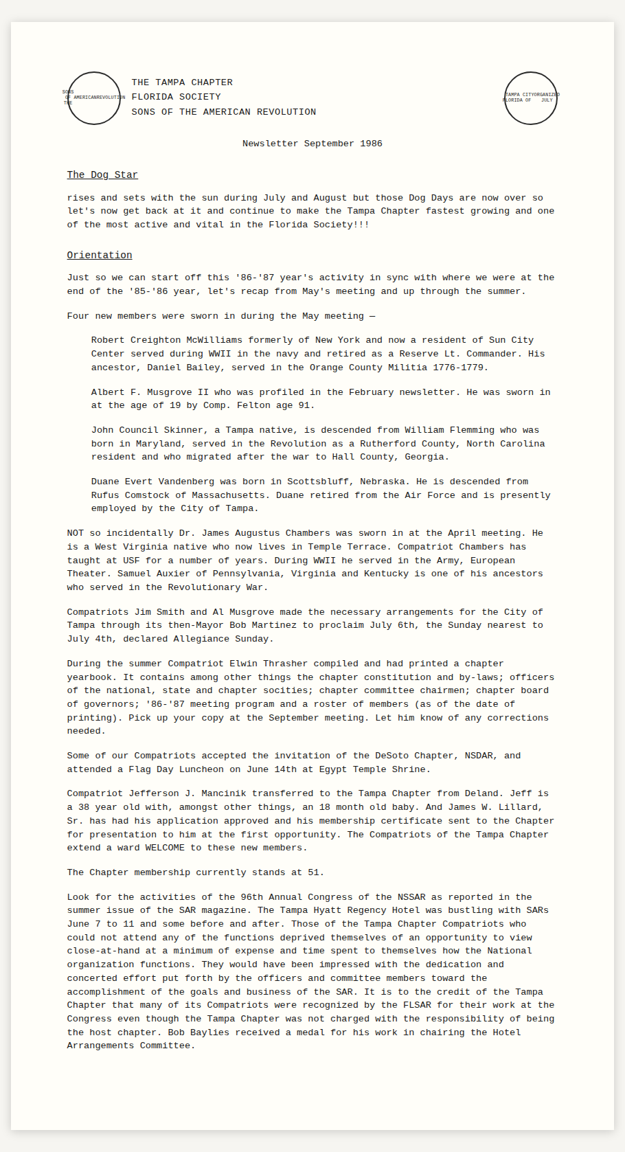SONS OF THE AMERICAN REVOLUTION
The Tampa Chapter
Florida Society
Sons of the American Revolution
TAMPA FLORIDA CITY OF ORGANIZED JULY
Newsletter September 1986
The Dog Star
rises and sets with the sun during July and August but those Dog Days are now over so let's now get back at it and continue to make the Tampa Chapter fastest growing and one of the most active and vital in the Florida Society!!!
Orientation
Just so we can start off this '86-'87 year's activity in sync with where we were at the end of the '85-'86 year, let's recap from May's meeting and up through the summer.
Four new members were sworn in during the May meeting —
Robert Creighton McWilliams formerly of New York and now a resident of Sun City Center served during WWII in the navy and retired as a Reserve Lt. Commander. His ancestor, Daniel Bailey, served in the Orange County Militia 1776-1779.
Albert F. Musgrove II who was profiled in the February newsletter. He was sworn in at the age of 19 by Comp. Felton age 91.
John Council Skinner, a Tampa native, is descended from William Flemming who was born in Maryland, served in the Revolution as a Rutherford County, North Carolina resident and who migrated after the war to Hall County, Georgia.
Duane Evert Vandenberg was born in Scottsbluff, Nebraska. He is descended from Rufus Comstock of Massachusetts. Duane retired from the Air Force and is presently employed by the City of Tampa.
NOT so incidentally Dr. James Augustus Chambers was sworn in at the April meeting. He is a West Virginia native who now lives in Temple Terrace. Compatriot Chambers has taught at USF for a number of years. During WWII he served in the Army, European Theater. Samuel Auxier of Pennsylvania, Virginia and Kentucky is one of his ancestors who served in the Revolutionary War.
Compatriots Jim Smith and Al Musgrove made the necessary arrangements for the City of Tampa through its then-Mayor Bob Martinez to proclaim July 6th, the Sunday nearest to July 4th, declared Allegiance Sunday.
During the summer Compatriot Elwin Thrasher compiled and had printed a chapter yearbook. It contains among other things the chapter constitution and by-laws; officers of the national, state and chapter socities; chapter committee chairmen; chapter board of governors; '86-'87 meeting program and a roster of members (as of the date of printing). Pick up your copy at the September meeting. Let him know of any corrections needed.
Some of our Compatriots accepted the invitation of the DeSoto Chapter, NSDAR, and attended a Flag Day Luncheon on June 14th at Egypt Temple Shrine.
Compatriot Jefferson J. Mancinik transferred to the Tampa Chapter from Deland. Jeff is a 38 year old with, amongst other things, an 18 month old baby. And James W. Lillard, Sr. has had his application approved and his membership certificate sent to the Chapter for presentation to him at the first opportunity. The Compatriots of the Tampa Chapter extend a ward WELCOME to these new members.
The Chapter membership currently stands at 51.
Look for the activities of the 96th Annual Congress of the NSSAR as reported in the summer issue of the SAR magazine. The Tampa Hyatt Regency Hotel was bustling with SARs June 7 to 11 and some before and after. Those of the Tampa Chapter Compatriots who could not attend any of the functions deprived themselves of an opportunity to view close-at-hand at a minimum of expense and time spent to themselves how the National organization functions. They would have been impressed with the dedication and concerted effort put forth by the officers and committee members toward the accomplishment of the goals and business of the SAR. It is to the credit of the Tampa Chapter that many of its Compatriots were recognized by the FLSAR for their work at the Congress even though the Tampa Chapter was not charged with the responsibility of being the host chapter. Bob Baylies received a medal for his work in chairing the Hotel Arrangements Committee.